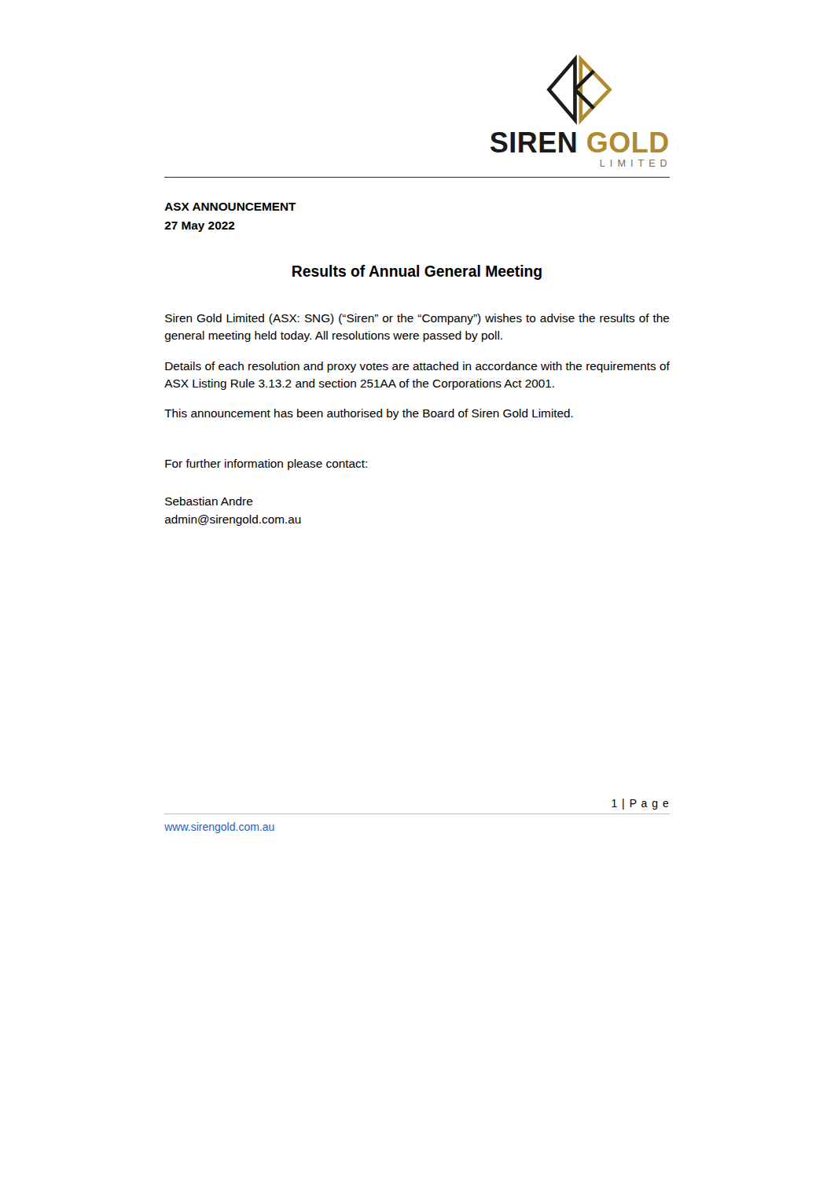SIREN GOLD
LIMITED
ASX ANNOUNCEMENT
27 May 2022
Results of Annual General Meeting
Siren Gold Limited (ASX: SNG) (“Siren” or the “Company”) wishes to advise the results of the general meeting held today. All resolutions were passed by poll.
Details of each resolution and proxy votes are attached in accordance with the requirements of ASX Listing Rule 3.13.2 and section 251AA of the Corporations Act 2001.
This announcement has been authorised by the Board of Siren Gold Limited.
For further information please contact:
Sebastian Andre
admin@sirengold.com.au
1 | P a g e
www.sirengold.com.au